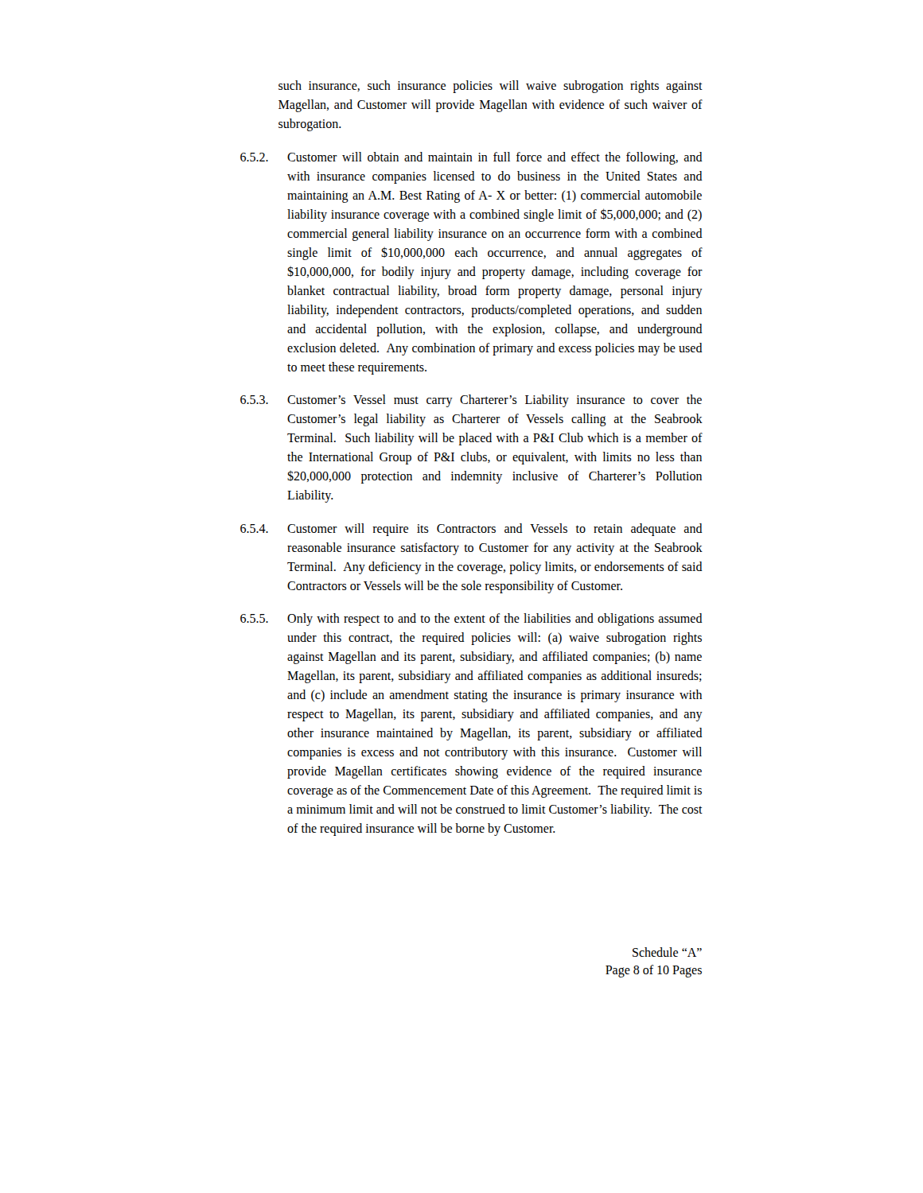such insurance, such insurance policies will waive subrogation rights against Magellan, and Customer will provide Magellan with evidence of such waiver of subrogation.
6.5.2.
Customer will obtain and maintain in full force and effect the following, and with insurance companies licensed to do business in the United States and maintaining an A.M. Best Rating of A- X or better: (1) commercial automobile liability insurance coverage with a combined single limit of $5,000,000; and (2) commercial general liability insurance on an occurrence form with a combined single limit of $10,000,000 each occurrence, and annual aggregates of $10,000,000, for bodily injury and property damage, including coverage for blanket contractual liability, broad form property damage, personal injury liability, independent contractors, products/completed operations, and sudden and accidental pollution, with the explosion, collapse, and underground exclusion deleted. Any combination of primary and excess policies may be used to meet these requirements.
6.5.3.
Customer’s Vessel must carry Charterer’s Liability insurance to cover the Customer’s legal liability as Charterer of Vessels calling at the Seabrook Terminal. Such liability will be placed with a P&I Club which is a member of the International Group of P&I clubs, or equivalent, with limits no less than $20,000,000 protection and indemnity inclusive of Charterer’s Pollution Liability.
6.5.4.
Customer will require its Contractors and Vessels to retain adequate and reasonable insurance satisfactory to Customer for any activity at the Seabrook Terminal. Any deficiency in the coverage, policy limits, or endorsements of said Contractors or Vessels will be the sole responsibility of Customer.
6.5.5.
Only with respect to and to the extent of the liabilities and obligations assumed under this contract, the required policies will: (a) waive subrogation rights against Magellan and its parent, subsidiary, and affiliated companies; (b) name Magellan, its parent, subsidiary and affiliated companies as additional insureds; and (c) include an amendment stating the insurance is primary insurance with respect to Magellan, its parent, subsidiary and affiliated companies, and any other insurance maintained by Magellan, its parent, subsidiary or affiliated companies is excess and not contributory with this insurance. Customer will provide Magellan certificates showing evidence of the required insurance coverage as of the Commencement Date of this Agreement. The required limit is a minimum limit and will not be construed to limit Customer’s liability. The cost of the required insurance will be borne by Customer.
Schedule “A”
Page 8 of 10 Pages